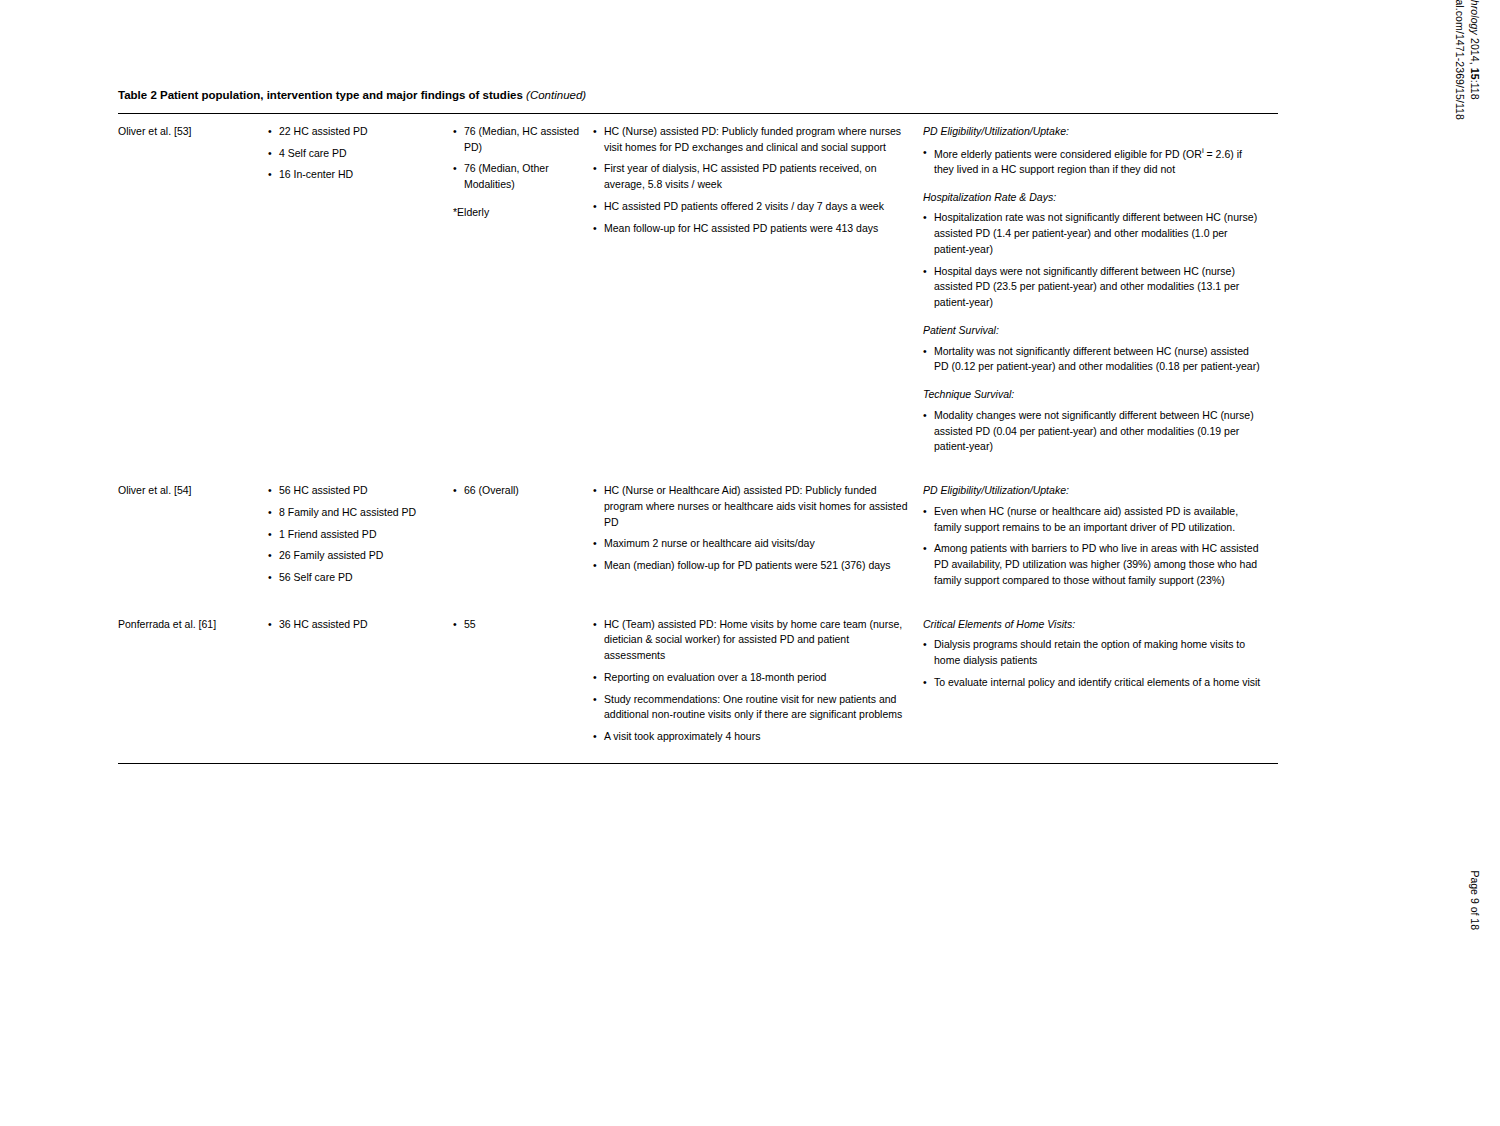Aydede et al. BMC Nephrology 2014, 15:118
http://www.biomedcentral.com/1471-2369/15/118
Page 9 of 18
Table 2 Patient population, intervention type and major findings of studies (Continued)
| Oliver et al. [53] | 22 HC assisted PD 4 Self care PD 16 In-center HD | 76 (Median, HC assisted PD) 76 (Median, Other Modalities) *Elderly | HC (Nurse) assisted PD: Publicly funded program where nurses visit homes for PD exchanges and clinical and social support First year of dialysis, HC assisted PD patients received, on average, 5.8 visits / week HC assisted PD patients offered 2 visits / day 7 days a week Mean follow-up for HC assisted PD patients were 413 days | PD Eligibility/Utilization/Uptake: More elderly patients were considered eligible for PD (OR i = 2.6) if they lived in a HC support region than if they did not Hospitalization Rate & Days: Hospitalization rate was not significantly different between HC (nurse) assisted PD (1.4 per patient-year) and other modalities (1.0 per patient-year) Hospital days were not significantly different between HC (nurse) assisted PD (23.5 per patient-year) and other modalities (13.1 per patient-year) Patient Survival: Mortality was not significantly different between HC (nurse) assisted PD (0.12 per patient-year) and other modalities (0.18 per patient-year) Technique Survival: Modality changes were not significantly different between HC (nurse) assisted PD (0.04 per patient-year) and other modalities (0.19 per patient-year) |
| Oliver et al. [54] | 56 HC assisted PD 8 Family and HC assisted PD 1 Friend assisted PD 26 Family assisted PD 56 Self care PD | 66 (Overall) | HC (Nurse or Healthcare Aid) assisted PD: Publicly funded program where nurses or healthcare aids visit homes for assisted PD Maximum 2 nurse or healthcare aid visits/day Mean (median) follow-up for PD patients were 521 (376) days | PD Eligibility/Utilization/Uptake: Even when HC (nurse or healthcare aid) assisted PD is available, family support remains to be an important driver of PD utilization. Among patients with barriers to PD who live in areas with HC assisted PD availability, PD utilization was higher (39%) among those who had family support compared to those without family support (23%) |
| Ponferrada et al. [61] | 36 HC assisted PD | 55 | HC (Team) assisted PD: Home visits by home care team (nurse, dietician & social worker) for assisted PD and patient assessments Reporting on evaluation over a 18-month period Study recommendations: One routine visit for new patients and additional non-routine visits only if there are significant problems A visit took approximately 4 hours | Critical Elements of Home Visits: Dialysis programs should retain the option of making home visits to home dialysis patients To evaluate internal policy and identify critical elements of a home visit |